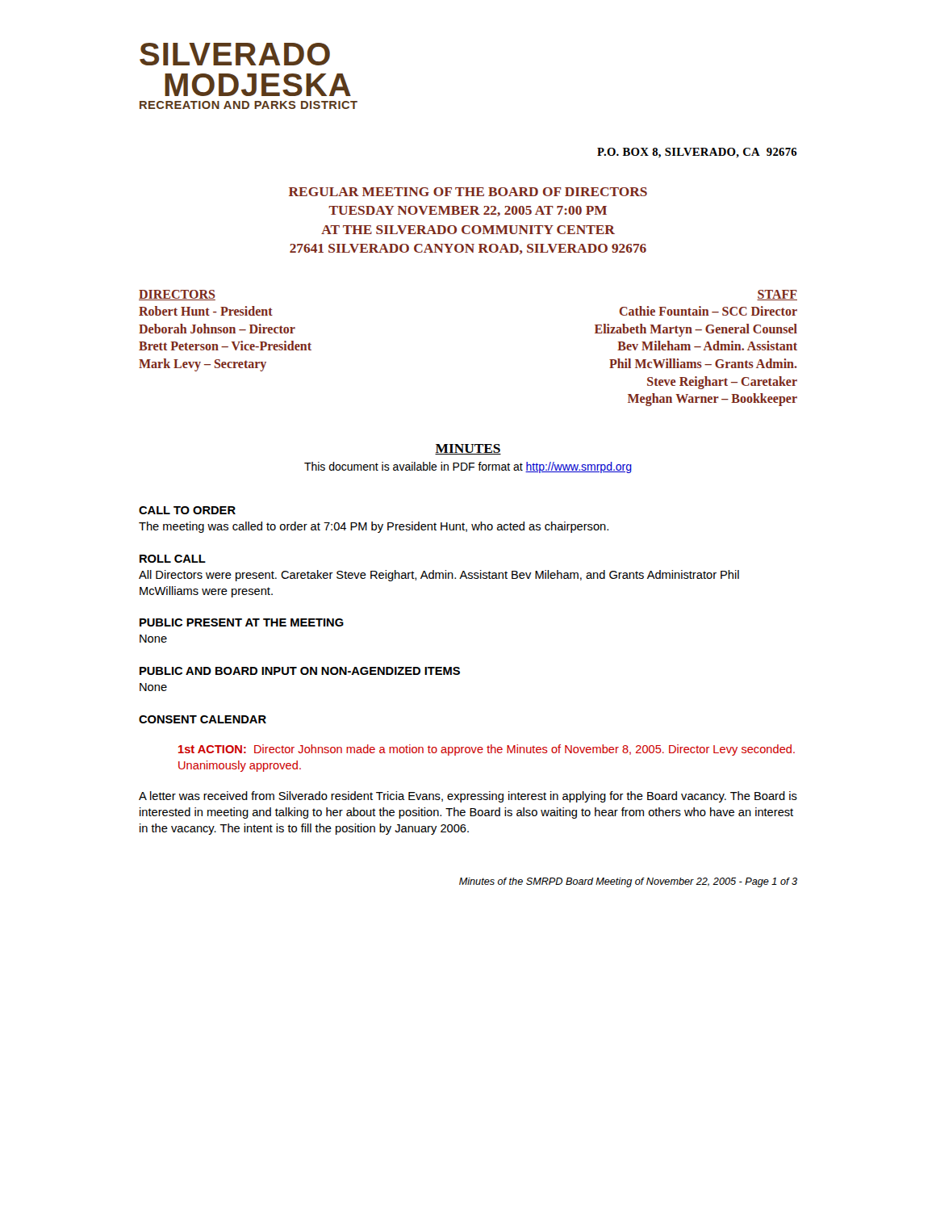SILVERADO
MODJESKA
RECREATION AND PARKS DISTRICT
P.O. BOX 8, SILVERADO, CA 92676
REGULAR MEETING OF THE BOARD OF DIRECTORS
TUESDAY NOVEMBER 22, 2005 AT 7:00 PM
AT THE SILVERADO COMMUNITY CENTER
27641 SILVERADO CANYON ROAD, SILVERADO 92676
| DIRECTORS | STAFF |
| Robert Hunt - President | Cathie Fountain – SCC Director |
| Deborah Johnson – Director | Elizabeth Martyn – General Counsel |
| Brett Peterson – Vice-President | Bev Mileham – Admin. Assistant |
| Mark Levy – Secretary | Phil McWilliams – Grants Admin. |
| | Steve Reighart – Caretaker |
| | Meghan Warner – Bookkeeper |
MINUTES
This document is available in PDF format at http://www.smrpd.org
CALL TO ORDER
The meeting was called to order at 7:04 PM by President Hunt, who acted as chairperson.
ROLL CALL
All Directors were present. Caretaker Steve Reighart, Admin. Assistant Bev Mileham, and Grants Administrator Phil McWilliams were present.
PUBLIC PRESENT AT THE MEETING
None
PUBLIC AND BOARD INPUT ON NON-AGENDIZED ITEMS
None
CONSENT CALENDAR
1st ACTION: Director Johnson made a motion to approve the Minutes of November 8, 2005. Director Levy seconded. Unanimously approved.
A letter was received from Silverado resident Tricia Evans, expressing interest in applying for the Board vacancy. The Board is interested in meeting and talking to her about the position. The Board is also waiting to hear from others who have an interest in the vacancy. The intent is to fill the position by January 2006.
Minutes of the SMRPD Board Meeting of November 22, 2005 - Page 1 of 3